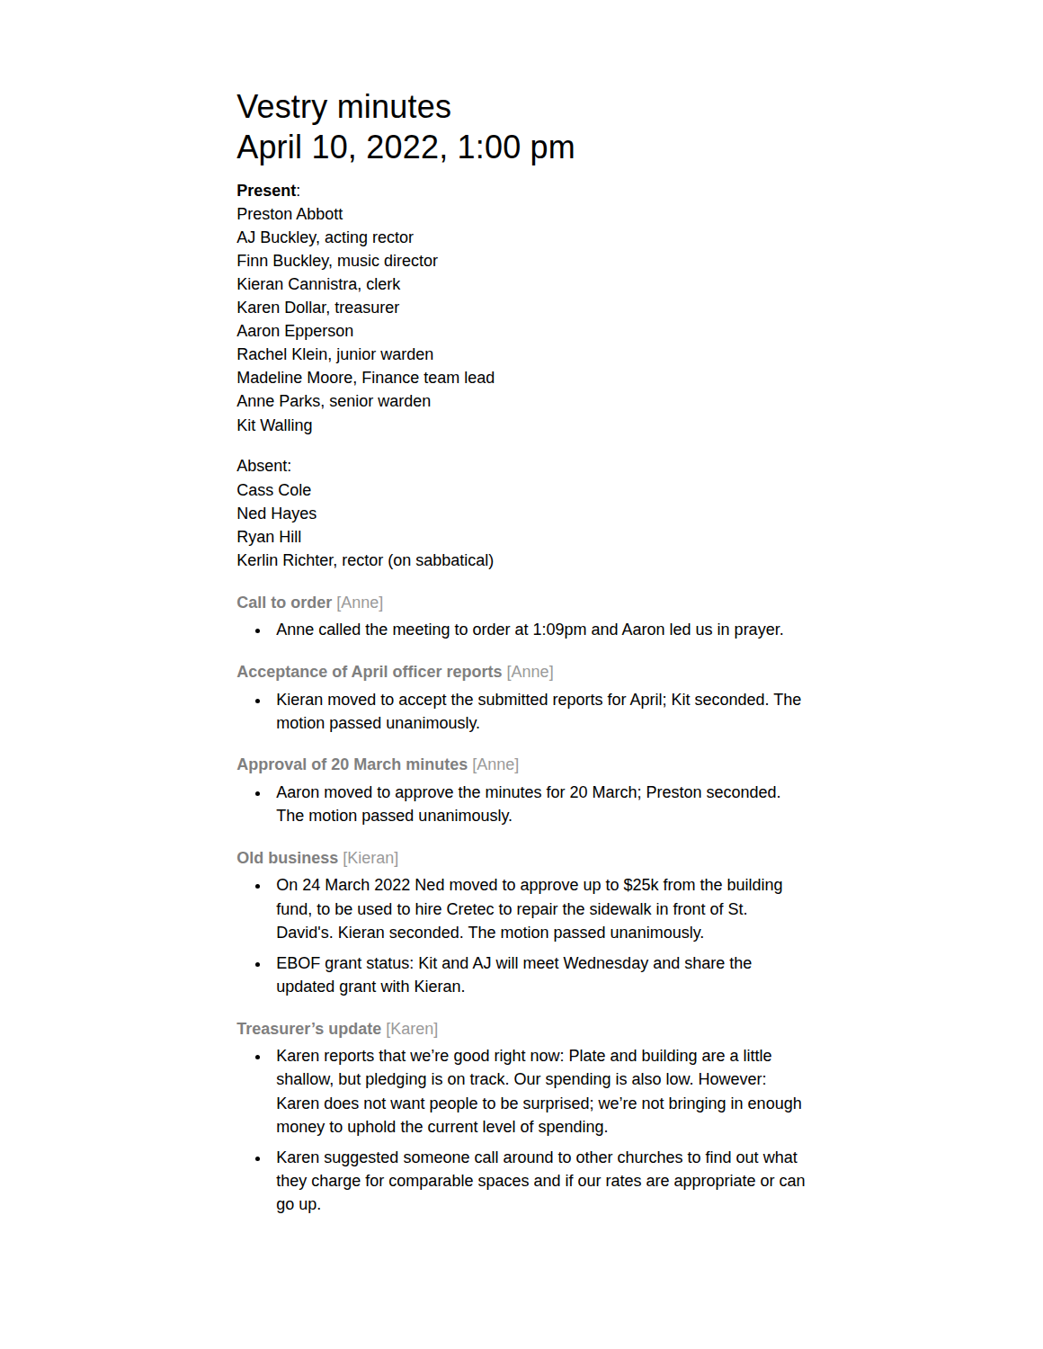Vestry minutes
April 10, 2022, 1:00 pm
Present:
Preston Abbott
AJ Buckley, acting rector
Finn Buckley, music director
Kieran Cannistra, clerk
Karen Dollar, treasurer
Aaron Epperson
Rachel Klein, junior warden
Madeline Moore, Finance team lead
Anne Parks, senior warden
Kit Walling
Absent:
Cass Cole
Ned Hayes
Ryan Hill
Kerlin Richter, rector (on sabbatical)
Call to order [Anne]
Anne called the meeting to order at 1:09pm and Aaron led us in prayer.
Acceptance of April officer reports [Anne]
Kieran moved to accept the submitted reports for April; Kit seconded. The motion passed unanimously.
Approval of 20 March minutes [Anne]
Aaron moved to approve the minutes for 20 March; Preston seconded. The motion passed unanimously.
Old business [Kieran]
On 24 March 2022 Ned moved to approve up to $25k from the building fund, to be used to hire Cretec to repair the sidewalk in front of St. David's. Kieran seconded. The motion passed unanimously.
EBOF grant status: Kit and AJ will meet Wednesday and share the updated grant with Kieran.
Treasurer’s update [Karen]
Karen reports that we’re good right now: Plate and building are a little shallow, but pledging is on track. Our spending is also low. However: Karen does not want people to be surprised; we’re not bringing in enough money to uphold the current level of spending.
Karen suggested someone call around to other churches to find out what they charge for comparable spaces and if our rates are appropriate or can go up.